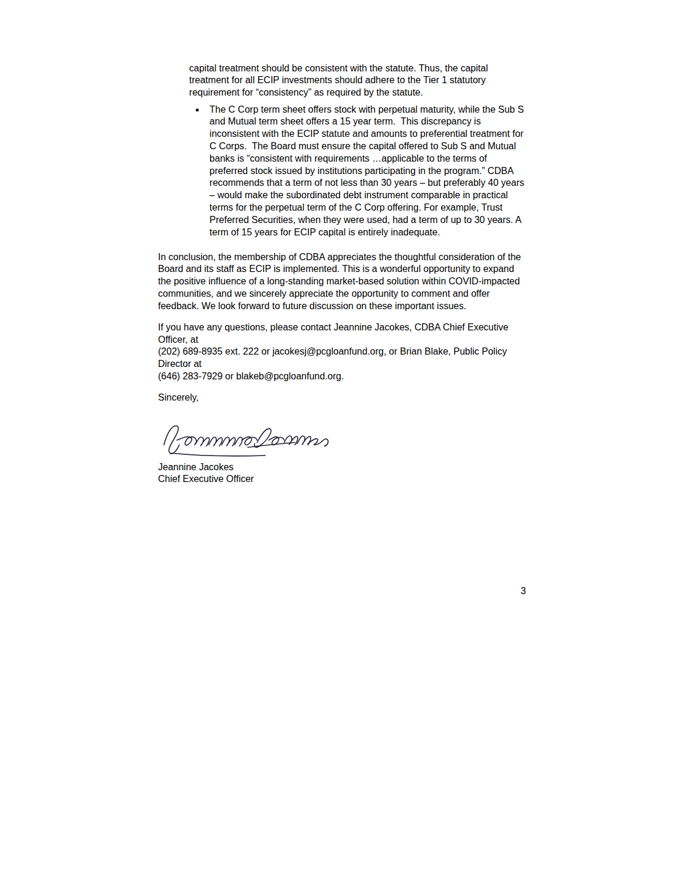capital treatment should be consistent with the statute. Thus, the capital treatment for all ECIP investments should adhere to the Tier 1 statutory requirement for “consistency” as required by the statute.
The C Corp term sheet offers stock with perpetual maturity, while the Sub S and Mutual term sheet offers a 15 year term. This discrepancy is inconsistent with the ECIP statute and amounts to preferential treatment for C Corps. The Board must ensure the capital offered to Sub S and Mutual banks is “consistent with requirements …applicable to the terms of preferred stock issued by institutions participating in the program.” CDBA recommends that a term of not less than 30 years – but preferably 40 years – would make the subordinated debt instrument comparable in practical terms for the perpetual term of the C Corp offering. For example, Trust Preferred Securities, when they were used, had a term of up to 30 years. A term of 15 years for ECIP capital is entirely inadequate.
In conclusion, the membership of CDBA appreciates the thoughtful consideration of the Board and its staff as ECIP is implemented. This is a wonderful opportunity to expand the positive influence of a long-standing market-based solution within COVID-impacted communities, and we sincerely appreciate the opportunity to comment and offer feedback. We look forward to future discussion on these important issues.
If you have any questions, please contact Jeannine Jacokes, CDBA Chief Executive Officer, at
(202) 689-8935 ext. 222 or jacokesj@pcgloanfund.org, or Brian Blake, Public Policy Director at
(646) 283-7929 or blakeb@pcgloanfund.org.
Sincerely,
Jeannine Jacokes
Chief Executive Officer
3